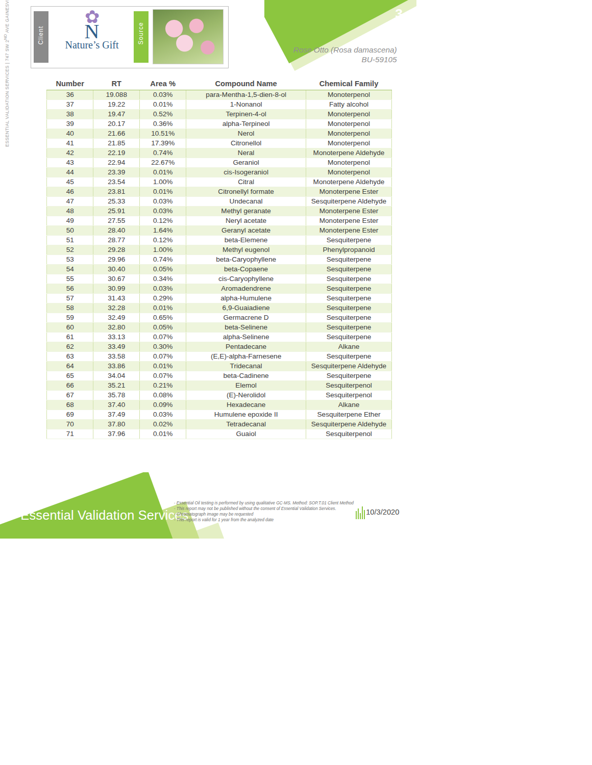3
Essential Validation Services | 747 SW 2nd Ave Gainesville, Florida 32601 | 317-361-3044
Client
Source
✿
N
Nature’s Gift
Rose Otto (Rosa damascena)
BU-59105
| Number | RT | Area % | Compound Name | Chemical Family |
| --- | --- | --- | --- | --- |
| 36 | 19.088 | 0.03% | para-Mentha-1,5-dien-8-ol | Monoterpenol |
| 37 | 19.22 | 0.01% | 1-Nonanol | Fatty alcohol |
| 38 | 19.47 | 0.52% | Terpinen-4-ol | Monoterpenol |
| 39 | 20.17 | 0.36% | alpha-Terpineol | Monoterpenol |
| 40 | 21.66 | 10.51% | Nerol | Monoterpenol |
| 41 | 21.85 | 17.39% | Citronellol | Monoterpenol |
| 42 | 22.19 | 0.74% | Neral | Monoterpene Aldehyde |
| 43 | 22.94 | 22.67% | Geraniol | Monoterpenol |
| 44 | 23.39 | 0.01% | cis-Isogeraniol | Monoterpenol |
| 45 | 23.54 | 1.00% | Citral | Monoterpene Aldehyde |
| 46 | 23.81 | 0.01% | Citronellyl formate | Monoterpene Ester |
| 47 | 25.33 | 0.03% | Undecanal | Sesquiterpene Aldehyde |
| 48 | 25.91 | 0.03% | Methyl geranate | Monoterpene Ester |
| 49 | 27.55 | 0.12% | Neryl acetate | Monoterpene Ester |
| 50 | 28.40 | 1.64% | Geranyl acetate | Monoterpene Ester |
| 51 | 28.77 | 0.12% | beta-Elemene | Sesquiterpene |
| 52 | 29.28 | 1.00% | Methyl eugenol | Phenylpropanoid |
| 53 | 29.96 | 0.74% | beta-Caryophyllene | Sesquiterpene |
| 54 | 30.40 | 0.05% | beta-Copaene | Sesquiterpene |
| 55 | 30.67 | 0.34% | cis-Caryophyllene | Sesquiterpene |
| 56 | 30.99 | 0.03% | Aromadendrene | Sesquiterpene |
| 57 | 31.43 | 0.29% | alpha-Humulene | Sesquiterpene |
| 58 | 32.28 | 0.01% | 6,9-Guaiadiene | Sesquiterpene |
| 59 | 32.49 | 0.65% | Germacrene D | Sesquiterpene |
| 60 | 32.80 | 0.05% | beta-Selinene | Sesquiterpene |
| 61 | 33.13 | 0.07% | alpha-Selinene | Sesquiterpene |
| 62 | 33.49 | 0.30% | Pentadecane | Alkane |
| 63 | 33.58 | 0.07% | (E,E)-alpha-Farnesene | Sesquiterpene |
| 64 | 33.86 | 0.01% | Tridecanal | Sesquiterpene Aldehyde |
| 65 | 34.04 | 0.07% | beta-Cadinene | Sesquiterpene |
| 66 | 35.21 | 0.21% | Elemol | Sesquiterpenol |
| 67 | 35.78 | 0.08% | (E)-Nerolidol | Sesquiterpenol |
| 68 | 37.40 | 0.09% | Hexadecane | Alkane |
| 69 | 37.49 | 0.03% | Humulene epoxide II | Sesquiterpene Ether |
| 70 | 37.80 | 0.02% | Tetradecanal | Sesquiterpene Aldehyde |
| 71 | 37.96 | 0.01% | Guaiol | Sesquiterpenol |
Essential Validation Services
- Essential Oil testing is performed by using qualitative GC-MS. Method: SOP.T.01 Client Method
- This report may not be published without the consent of Essential Validation Services.
- Chromatograph image may be requested
- This report is valid for 1 year from the analyzed date
10/3/2020